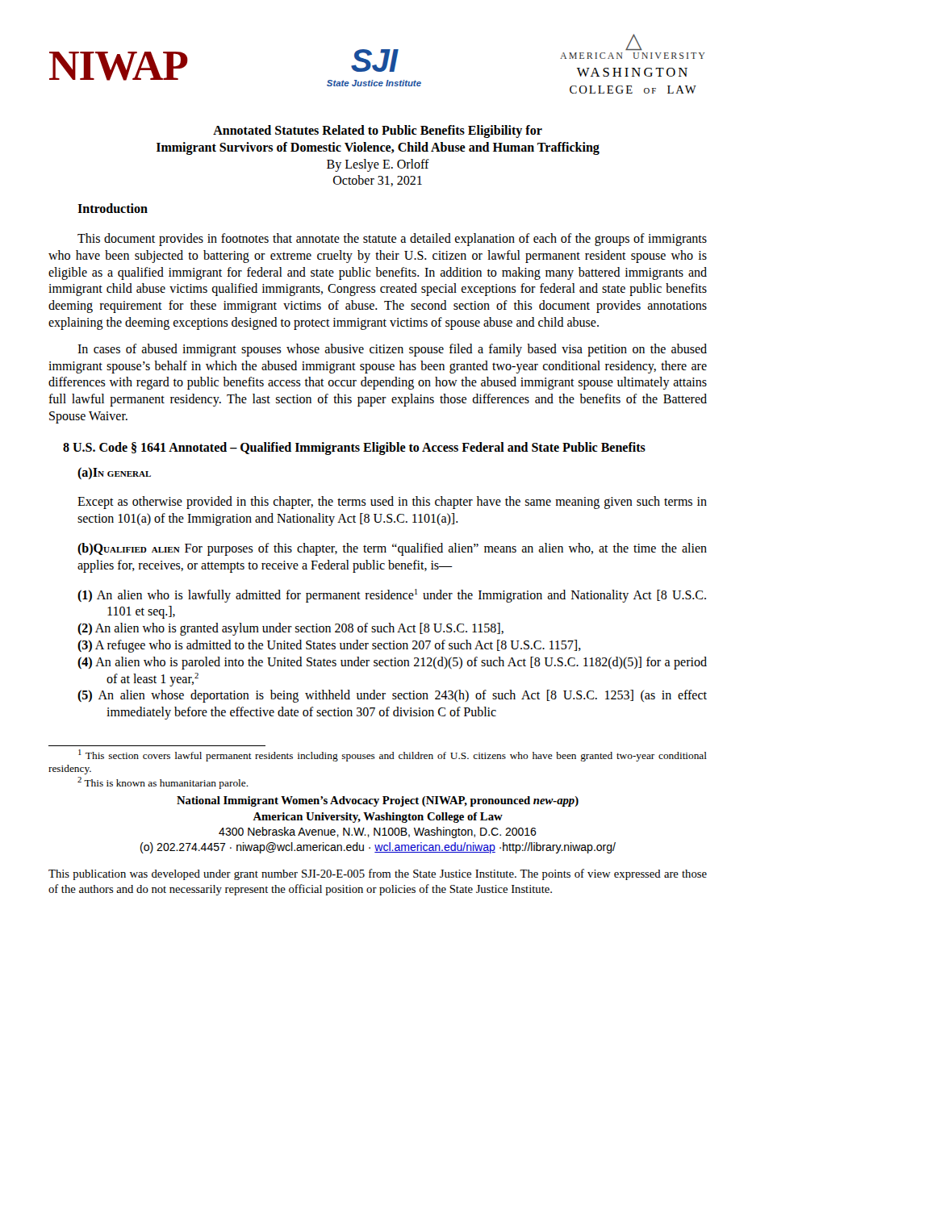NIWAP
SJI
State Justice Institute
△
AMERICAN UNIVERSITY
WASHINGTON
COLLEGE OF LAW
Annotated Statutes Related to Public Benefits Eligibility for
Immigrant Survivors of Domestic Violence, Child Abuse and Human Trafficking
By Leslye E. Orloff
October 31, 2021
Introduction
This document provides in footnotes that annotate the statute a detailed explanation of each of the groups of immigrants who have been subjected to battering or extreme cruelty by their U.S. citizen or lawful permanent resident spouse who is eligible as a qualified immigrant for federal and state public benefits. In addition to making many battered immigrants and immigrant child abuse victims qualified immigrants, Congress created special exceptions for federal and state public benefits deeming requirement for these immigrant victims of abuse. The second section of this document provides annotations explaining the deeming exceptions designed to protect immigrant victims of spouse abuse and child abuse.
In cases of abused immigrant spouses whose abusive citizen spouse filed a family based visa petition on the abused immigrant spouse’s behalf in which the abused immigrant spouse has been granted two-year conditional residency, there are differences with regard to public benefits access that occur depending on how the abused immigrant spouse ultimately attains full lawful permanent residency. The last section of this paper explains those differences and the benefits of the Battered Spouse Waiver.
8 U.S. Code § 1641 Annotated – Qualified Immigrants Eligible to Access Federal and State Public Benefits
(a) In general
Except as otherwise provided in this chapter, the terms used in this chapter have the same meaning given such terms in section 101(a) of the Immigration and Nationality Act [8 U.S.C. 1101(a)].
(b) Qualified alien For purposes of this chapter, the term “qualified alien” means an alien who, at the time the alien applies for, receives, or attempts to receive a Federal public benefit, is—
(1) An alien who is lawfully admitted for permanent residence1 under the Immigration and Nationality Act [8 U.S.C. 1101 et seq.],
(2) An alien who is granted asylum under section 208 of such Act [8 U.S.C. 1158],
(3) A refugee who is admitted to the United States under section 207 of such Act [8 U.S.C. 1157],
(4) An alien who is paroled into the United States under section 212(d)(5) of such Act [8 U.S.C. 1182(d)(5)] for a period of at least 1 year,2
(5) An alien whose deportation is being withheld under section 243(h) of such Act [8 U.S.C. 1253] (as in effect immediately before the effective date of section 307 of division C of Public
1 This section covers lawful permanent residents including spouses and children of U.S. citizens who have been granted two-year conditional residency.
2 This is known as humanitarian parole.
National Immigrant Women’s Advocacy Project (NIWAP, pronounced new-app)
American University, Washington College of Law
4300 Nebraska Avenue, N.W., N100B, Washington, D.C. 20016
(o) 202.274.4457 · niwap@wcl.american.edu · wcl.american.edu/niwap ·http://library.niwap.org/
This publication was developed under grant number SJI-20-E-005 from the State Justice Institute. The points of view expressed are those of the authors and do not necessarily represent the official position or policies of the State Justice Institute.